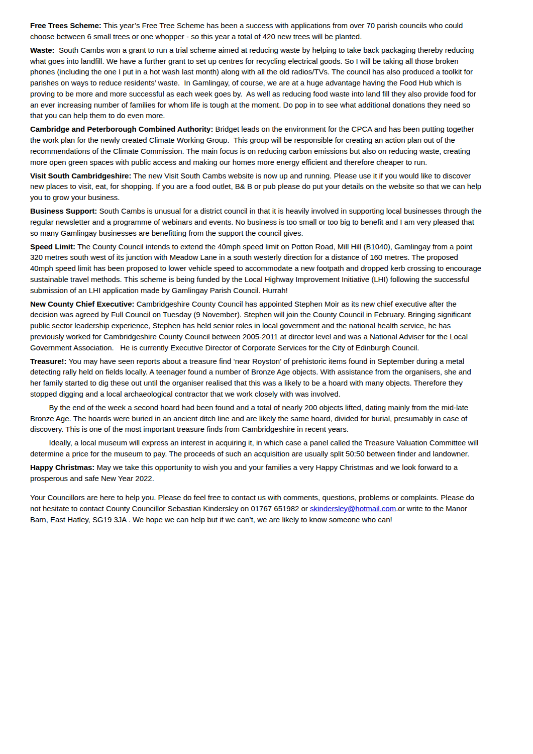Free Trees Scheme: This year’s Free Tree Scheme has been a success with applications from over 70 parish councils who could choose between 6 small trees or one whopper - so this year a total of 420 new trees will be planted.
Waste: South Cambs won a grant to run a trial scheme aimed at reducing waste by helping to take back packaging thereby reducing what goes into landfill. We have a further grant to set up centres for recycling electrical goods. So I will be taking all those broken phones (including the one I put in a hot wash last month) along with all the old radios/TVs. The council has also produced a toolkit for parishes on ways to reduce residents’ waste. In Gamlingay, of course, we are at a huge advantage having the Food Hub which is proving to be more and more successful as each week goes by. As well as reducing food waste into land fill they also provide food for an ever increasing number of families for whom life is tough at the moment. Do pop in to see what additional donations they need so that you can help them to do even more.
Cambridge and Peterborough Combined Authority: Bridget leads on the environment for the CPCA and has been putting together the work plan for the newly created Climate Working Group. This group will be responsible for creating an action plan out of the recommendations of the Climate Commission. The main focus is on reducing carbon emissions but also on reducing waste, creating more open green spaces with public access and making our homes more energy efficient and therefore cheaper to run.
Visit South Cambridgeshire: The new Visit South Cambs website is now up and running. Please use it if you would like to discover new places to visit, eat, for shopping. If you are a food outlet, B& B or pub please do put your details on the website so that we can help you to grow your business.
Business Support: South Cambs is unusual for a district council in that it is heavily involved in supporting local businesses through the regular newsletter and a programme of webinars and events. No business is too small or too big to benefit and I am very pleased that so many Gamlingay businesses are benefitting from the support the council gives.
Speed Limit: The County Council intends to extend the 40mph speed limit on Potton Road, Mill Hill (B1040), Gamlingay from a point 320 metres south west of its junction with Meadow Lane in a south westerly direction for a distance of 160 metres. The proposed 40mph speed limit has been proposed to lower vehicle speed to accommodate a new footpath and dropped kerb crossing to encourage sustainable travel methods. This scheme is being funded by the Local Highway Improvement Initiative (LHI) following the successful submission of an LHI application made by Gamlingay Parish Council. Hurrah!
New County Chief Executive: Cambridgeshire County Council has appointed Stephen Moir as its new chief executive after the decision was agreed by Full Council on Tuesday (9 November). Stephen will join the County Council in February. Bringing significant public sector leadership experience, Stephen has held senior roles in local government and the national health service, he has previously worked for Cambridgeshire County Council between 2005-2011 at director level and was a National Adviser for the Local Government Association. He is currently Executive Director of Corporate Services for the City of Edinburgh Council.
Treasure!: You may have seen reports about a treasure find ‘near Royston’ of prehistoric items found in September during a metal detecting rally held on fields locally. A teenager found a number of Bronze Age objects. With assistance from the organisers, she and her family started to dig these out until the organiser realised that this was a likely to be a hoard with many objects. Therefore they stopped digging and a local archaeological contractor that we work closely with was involved.
By the end of the week a second hoard had been found and a total of nearly 200 objects lifted, dating mainly from the mid-late Bronze Age. The hoards were buried in an ancient ditch line and are likely the same hoard, divided for burial, presumably in case of discovery. This is one of the most important treasure finds from Cambridgeshire in recent years.
Ideally, a local museum will express an interest in acquiring it, in which case a panel called the Treasure Valuation Committee will determine a price for the museum to pay. The proceeds of such an acquisition are usually split 50:50 between finder and landowner.
Happy Christmas: May we take this opportunity to wish you and your families a very Happy Christmas and we look forward to a prosperous and safe New Year 2022.
Your Councillors are here to help you. Please do feel free to contact us with comments, questions, problems or complaints. Please do not hesitate to contact County Councillor Sebastian Kindersley on 01767 651982 or skindersley@hotmail.com.or write to the Manor Barn, East Hatley, SG19 3JA . We hope we can help but if we can’t, we are likely to know someone who can!